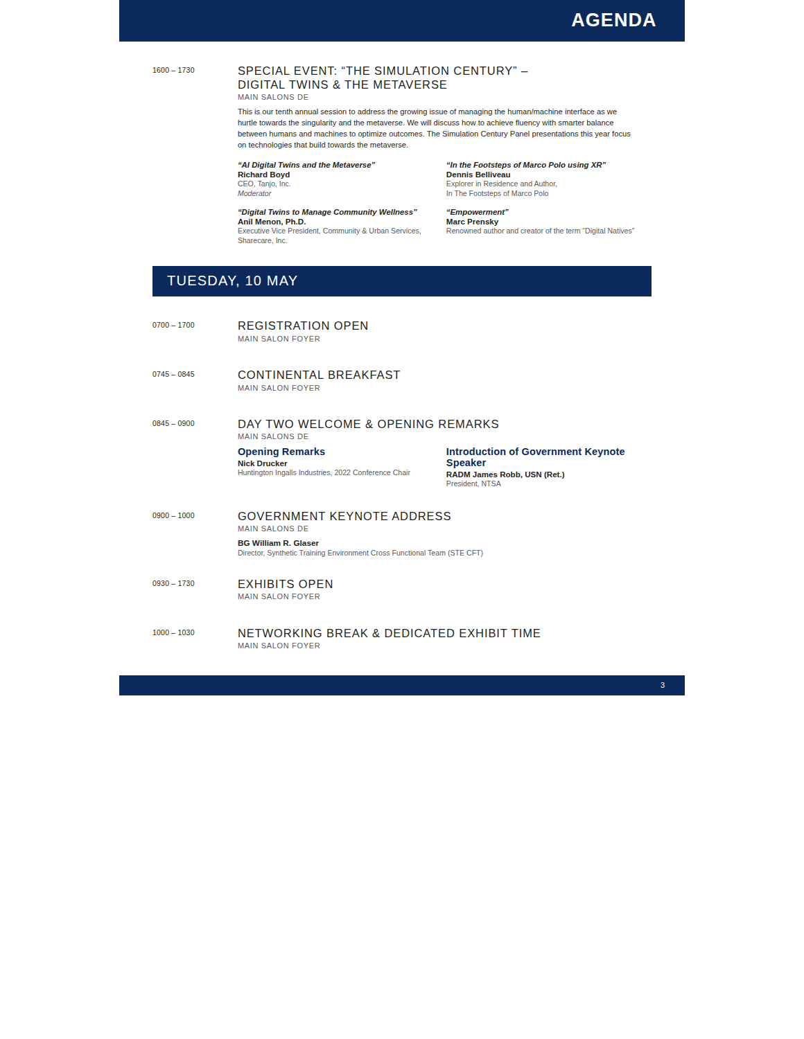Agenda
1600 – 1730
Special Event: “The Simulation Century” –
Digital Twins & the Metaverse
Main Salons DE
This is our tenth annual session to address the growing issue of managing the human/machine interface as we hurtle towards the singularity and the metaverse. We will discuss how to achieve fluency with smarter balance between humans and machines to optimize outcomes. The Simulation Century Panel presentations this year focus on technologies that build towards the metaverse.
“AI Digital Twins and the Metaverse”
Richard Boyd
CEO, Tanjo, Inc.
Moderator
“In the Footsteps of Marco Polo using XR”
Dennis Belliveau
Explorer in Residence and Author,
In The Footsteps of Marco Polo
“Digital Twins to Manage Community Wellness”
Anil Menon, Ph.D.
Executive Vice President, Community & Urban Services, Sharecare, Inc.
“Empowerment”
Marc Prensky
Renowned author and creator of the term “Digital Natives”
Tuesday, 10 May
0700 – 1700
Registration Open
Main Salon Foyer
0745 – 0845
Continental Breakfast
Main Salon Foyer
0845 – 0900
Day Two Welcome & Opening Remarks
Main Salons DE
Opening Remarks
Nick Drucker
Huntington Ingalls Industries, 2022 Conference Chair
Introduction of Government Keynote Speaker
RADM James Robb, USN (Ret.)
President, NTSA
0900 – 1000
Government Keynote Address
Main Salons DE
BG William R. Glaser
Director, Synthetic Training Environment Cross Functional Team (STE CFT)
0930 – 1730
Exhibits Open
Main Salon Foyer
1000 – 1030
Networking Break & Dedicated Exhibit Time
Main Salon Foyer
3